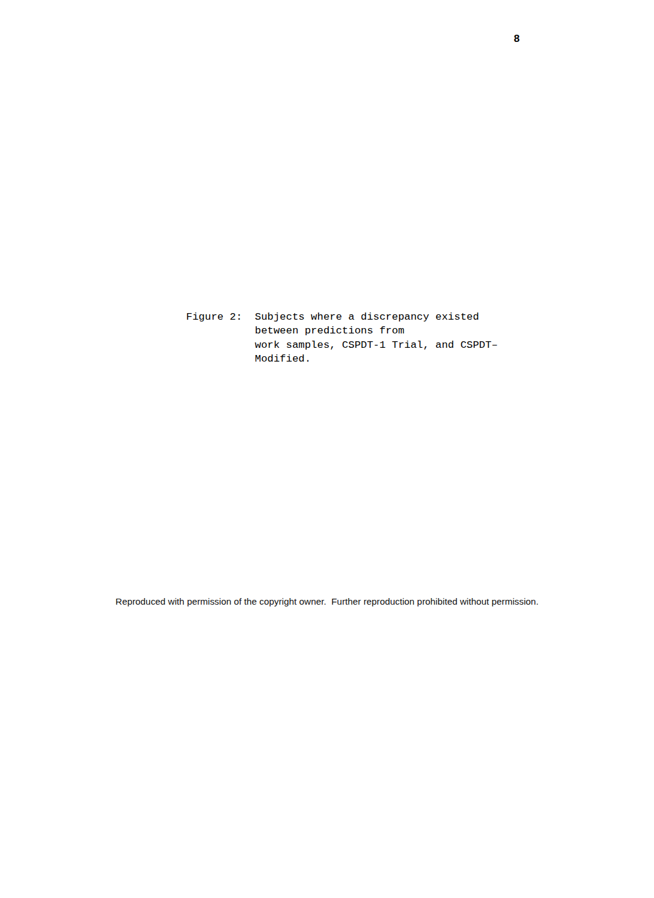8
Figure 2: Subjects where a discrepancy existed between predictions from work samples, CSPDT-1 Trial, and CSPDT–Modified.
Reproduced with permission of the copyright owner. Further reproduction prohibited without permission.